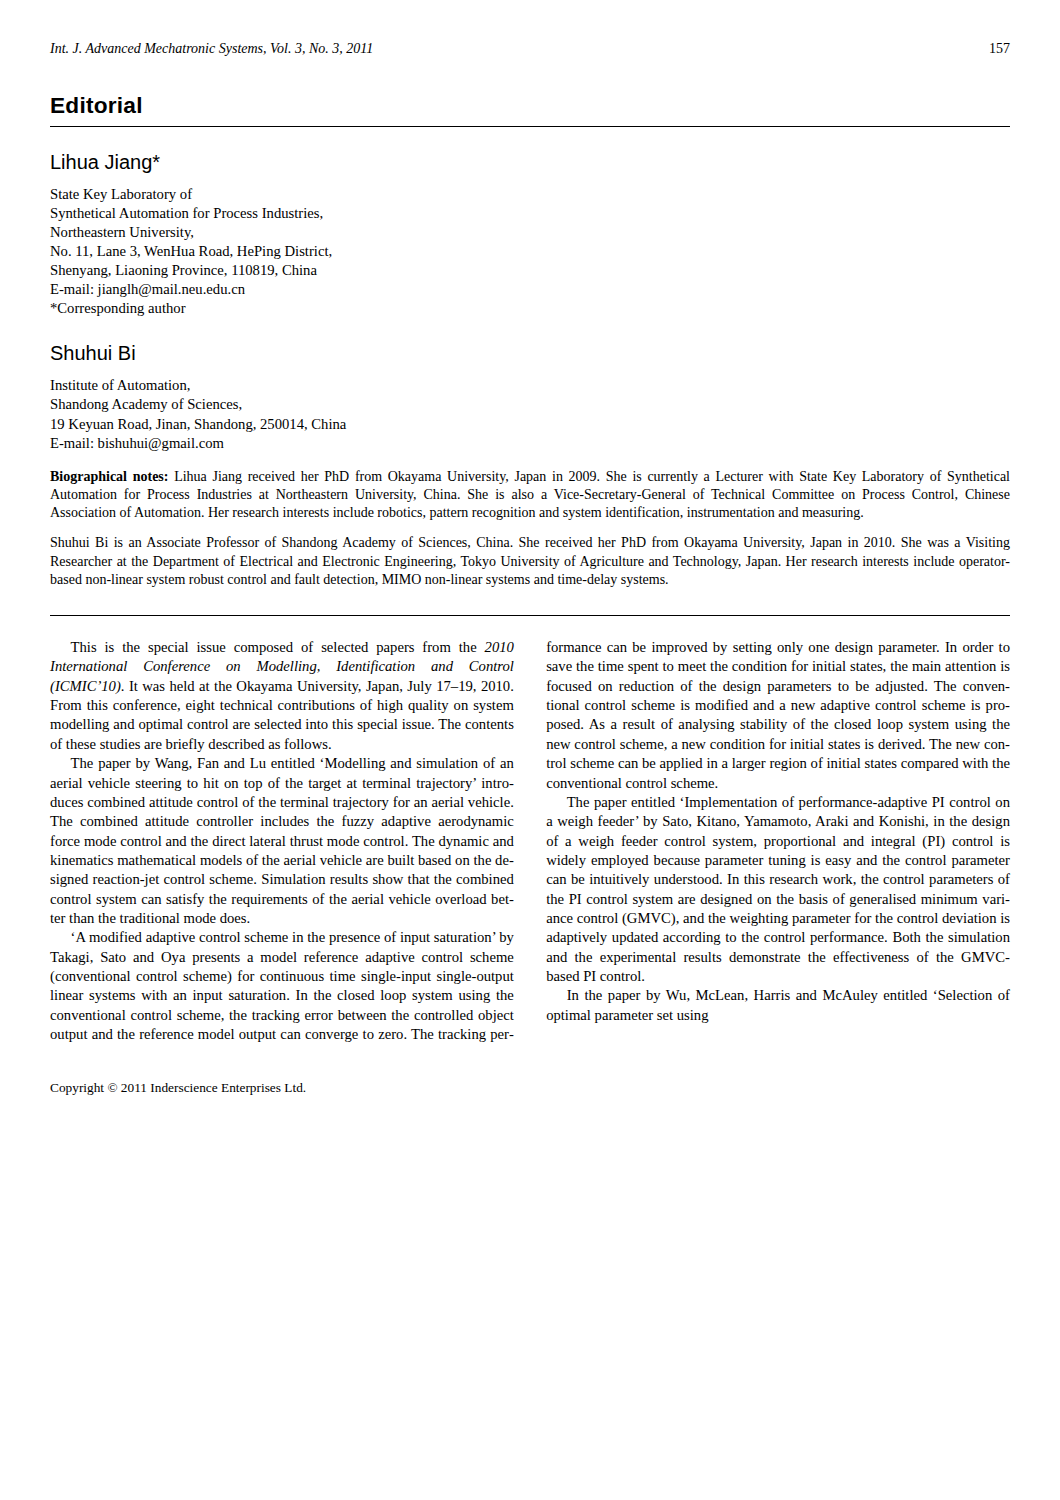Int. J. Advanced Mechatronic Systems, Vol. 3, No. 3, 2011 157
Editorial
Lihua Jiang*
State Key Laboratory of
Synthetical Automation for Process Industries,
Northeastern University,
No. 11, Lane 3, WenHua Road, HePing District,
Shenyang, Liaoning Province, 110819, China
E-mail: jianglh@mail.neu.edu.cn
*Corresponding author
Shuhui Bi
Institute of Automation,
Shandong Academy of Sciences,
19 Keyuan Road, Jinan, Shandong, 250014, China
E-mail: bishuhui@gmail.com
Biographical notes: Lihua Jiang received her PhD from Okayama University, Japan in 2009. She is currently a Lecturer with State Key Laboratory of Synthetical Automation for Process Industries at Northeastern University, China. She is also a Vice-Secretary-General of Technical Committee on Process Control, Chinese Association of Automation. Her research interests include robotics, pattern recognition and system identification, instrumentation and measuring.
Shuhui Bi is an Associate Professor of Shandong Academy of Sciences, China. She received her PhD from Okayama University, Japan in 2010. She was a Visiting Researcher at the Department of Electrical and Electronic Engineering, Tokyo University of Agriculture and Technology, Japan. Her research interests include operator-based non-linear system robust control and fault detection, MIMO non-linear systems and time-delay systems.
This is the special issue composed of selected papers from the 2010 International Conference on Modelling, Identification and Control (ICMIC’10). It was held at the Okayama University, Japan, July 17–19, 2010. From this conference, eight technical contributions of high quality on system modelling and optimal control are selected into this special issue. The contents of these studies are briefly described as follows.
The paper by Wang, Fan and Lu entitled ‘Modelling and simulation of an aerial vehicle steering to hit on top of the target at terminal trajectory’ introduces combined attitude control of the terminal trajectory for an aerial vehicle. The combined attitude controller includes the fuzzy adaptive aerodynamic force mode control and the direct lateral thrust mode control. The dynamic and kinematics mathematical models of the aerial vehicle are built based on the designed reaction-jet control scheme. Simulation results show that the combined control system can satisfy the requirements of the aerial vehicle overload better than the traditional mode does.
‘A modified adaptive control scheme in the presence of input saturation’ by Takagi, Sato and Oya presents a model reference adaptive control scheme (conventional control scheme) for continuous time single-input single-output linear systems with an input saturation. In the closed loop system using the conventional control scheme, the tracking error between the controlled object output and the reference model output can converge to zero. The tracking performance can be improved by setting only one design parameter. In order to save the time spent to meet the condition for initial states, the main attention is focused on reduction of the design parameters to be adjusted. The conventional control scheme is modified and a new adaptive control scheme is proposed. As a result of analysing stability of the closed loop system using the new control scheme, a new condition for initial states is derived. The new control scheme can be applied in a larger region of initial states compared with the conventional control scheme.
The paper entitled ‘Implementation of performance-adaptive PI control on a weigh feeder’ by Sato, Kitano, Yamamoto, Araki and Konishi, in the design of a weigh feeder control system, proportional and integral (PI) control is widely employed because parameter tuning is easy and the control parameter can be intuitively understood. In this research work, the control parameters of the PI control system are designed on the basis of generalised minimum variance control (GMVC), and the weighting parameter for the control deviation is adaptively updated according to the control performance. Both the simulation and the experimental results demonstrate the effectiveness of the GMVC-based PI control.
In the paper by Wu, McLean, Harris and McAuley entitled ‘Selection of optimal parameter set using
Copyright © 2011 Inderscience Enterprises Ltd.